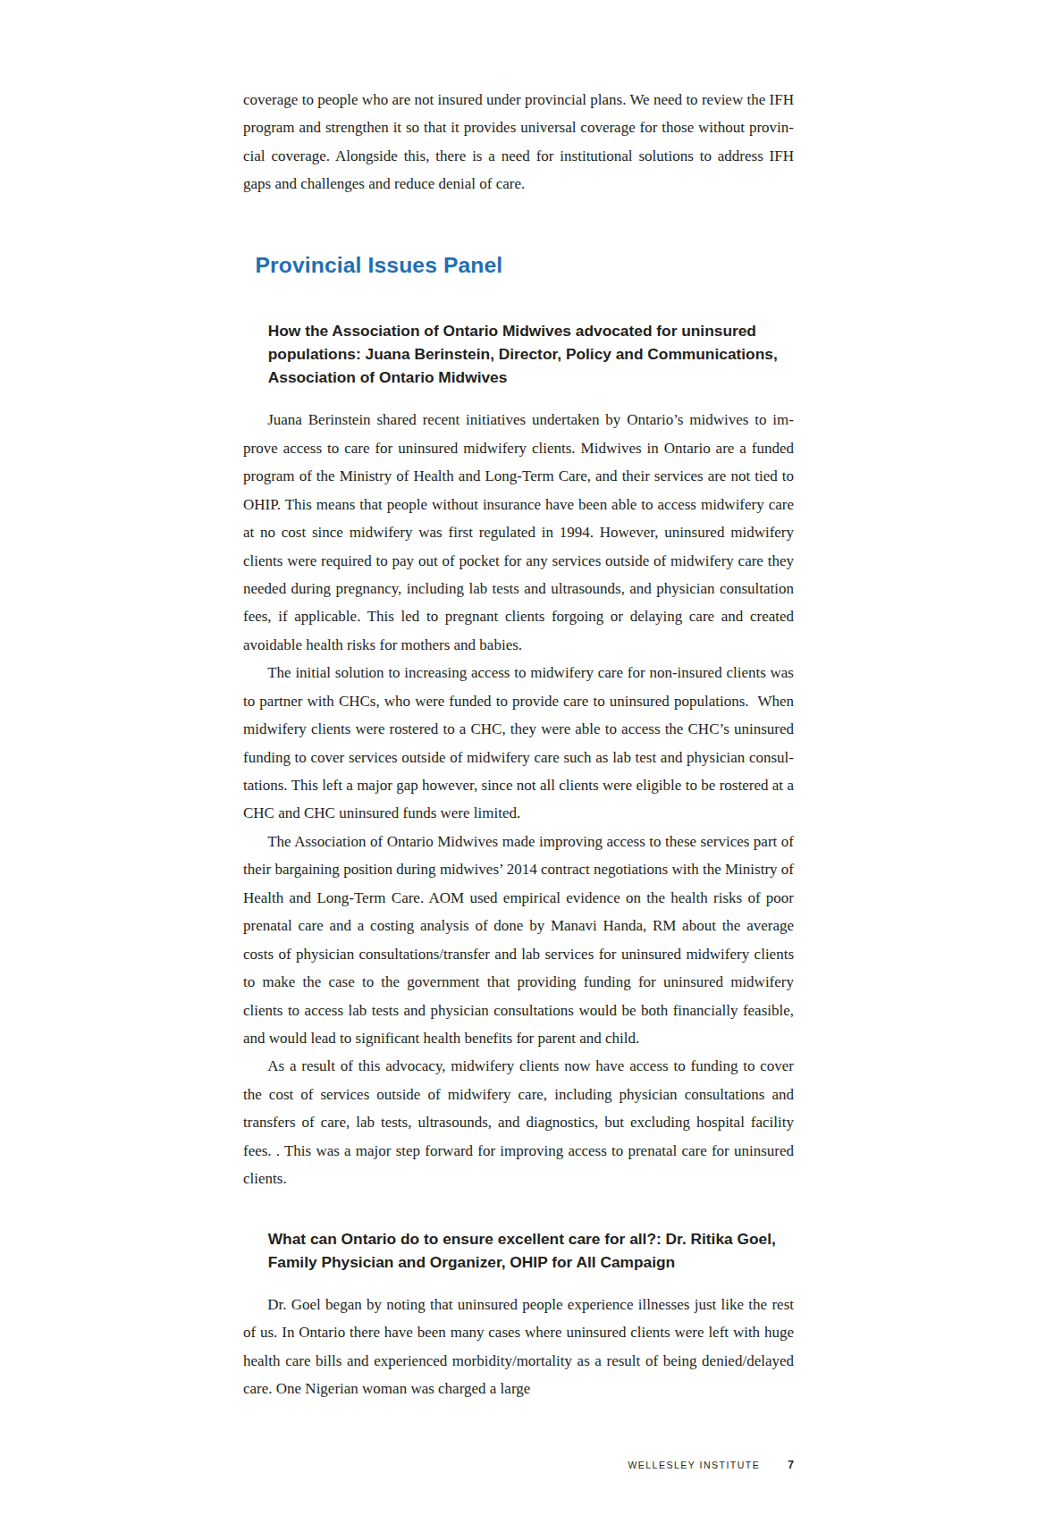coverage to people who are not insured under provincial plans. We need to review the IFH program and strengthen it so that it provides universal coverage for those without provincial coverage. Alongside this, there is a need for institutional solutions to address IFH gaps and challenges and reduce denial of care.
Provincial Issues Panel
How the Association of Ontario Midwives advocated for uninsured populations: Juana Berinstein, Director, Policy and Communications, Association of Ontario Midwives
Juana Berinstein shared recent initiatives undertaken by Ontario’s midwives to improve access to care for uninsured midwifery clients. Midwives in Ontario are a funded program of the Ministry of Health and Long-Term Care, and their services are not tied to OHIP. This means that people without insurance have been able to access midwifery care at no cost since midwifery was first regulated in 1994. However, uninsured midwifery clients were required to pay out of pocket for any services outside of midwifery care they needed during pregnancy, including lab tests and ultrasounds, and physician consultation fees, if applicable. This led to pregnant clients forgoing or delaying care and created avoidable health risks for mothers and babies.
The initial solution to increasing access to midwifery care for non-insured clients was to partner with CHCs, who were funded to provide care to uninsured populations. When midwifery clients were rostered to a CHC, they were able to access the CHC’s uninsured funding to cover services outside of midwifery care such as lab test and physician consultations. This left a major gap however, since not all clients were eligible to be rostered at a CHC and CHC uninsured funds were limited.
The Association of Ontario Midwives made improving access to these services part of their bargaining position during midwives’ 2014 contract negotiations with the Ministry of Health and Long-Term Care. AOM used empirical evidence on the health risks of poor prenatal care and a costing analysis of done by Manavi Handa, RM about the average costs of physician consultations/transfer and lab services for uninsured midwifery clients to make the case to the government that providing funding for uninsured midwifery clients to access lab tests and physician consultations would be both financially feasible, and would lead to significant health benefits for parent and child.
As a result of this advocacy, midwifery clients now have access to funding to cover the cost of services outside of midwifery care, including physician consultations and transfers of care, lab tests, ultrasounds, and diagnostics, but excluding hospital facility fees. . This was a major step forward for improving access to prenatal care for uninsured clients.
What can Ontario do to ensure excellent care for all?: Dr. Ritika Goel, Family Physician and Organizer, OHIP for All Campaign
Dr. Goel began by noting that uninsured people experience illnesses just like the rest of us. In Ontario there have been many cases where uninsured clients were left with huge health care bills and experienced morbidity/mortality as a result of being denied/delayed care. One Nigerian woman was charged a large
Wellesley Institute 7